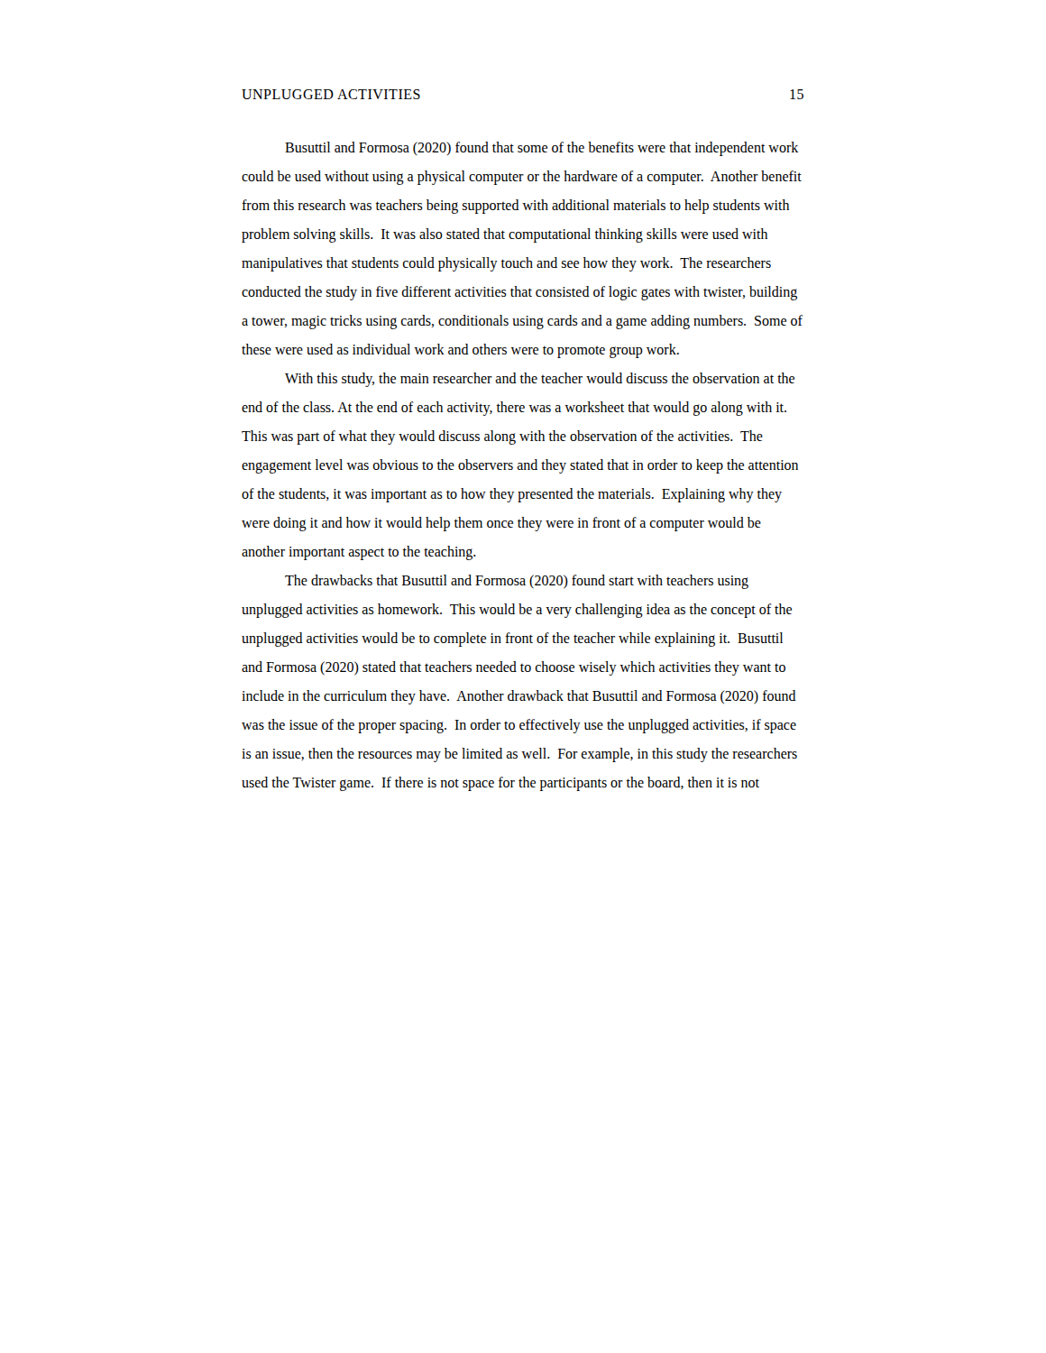Unplugged Activities 15
Busuttil and Formosa (2020) found that some of the benefits were that independent work could be used without using a physical computer or the hardware of a computer. Another benefit from this research was teachers being supported with additional materials to help students with problem solving skills. It was also stated that computational thinking skills were used with manipulatives that students could physically touch and see how they work. The researchers conducted the study in five different activities that consisted of logic gates with twister, building a tower, magic tricks using cards, conditionals using cards and a game adding numbers. Some of these were used as individual work and others were to promote group work.
With this study, the main researcher and the teacher would discuss the observation at the end of the class. At the end of each activity, there was a worksheet that would go along with it. This was part of what they would discuss along with the observation of the activities. The engagement level was obvious to the observers and they stated that in order to keep the attention of the students, it was important as to how they presented the materials. Explaining why they were doing it and how it would help them once they were in front of a computer would be another important aspect to the teaching.
The drawbacks that Busuttil and Formosa (2020) found start with teachers using unplugged activities as homework. This would be a very challenging idea as the concept of the unplugged activities would be to complete in front of the teacher while explaining it. Busuttil and Formosa (2020) stated that teachers needed to choose wisely which activities they want to include in the curriculum they have. Another drawback that Busuttil and Formosa (2020) found was the issue of the proper spacing. In order to effectively use the unplugged activities, if space is an issue, then the resources may be limited as well. For example, in this study the researchers used the Twister game. If there is not space for the participants or the board, then it is not